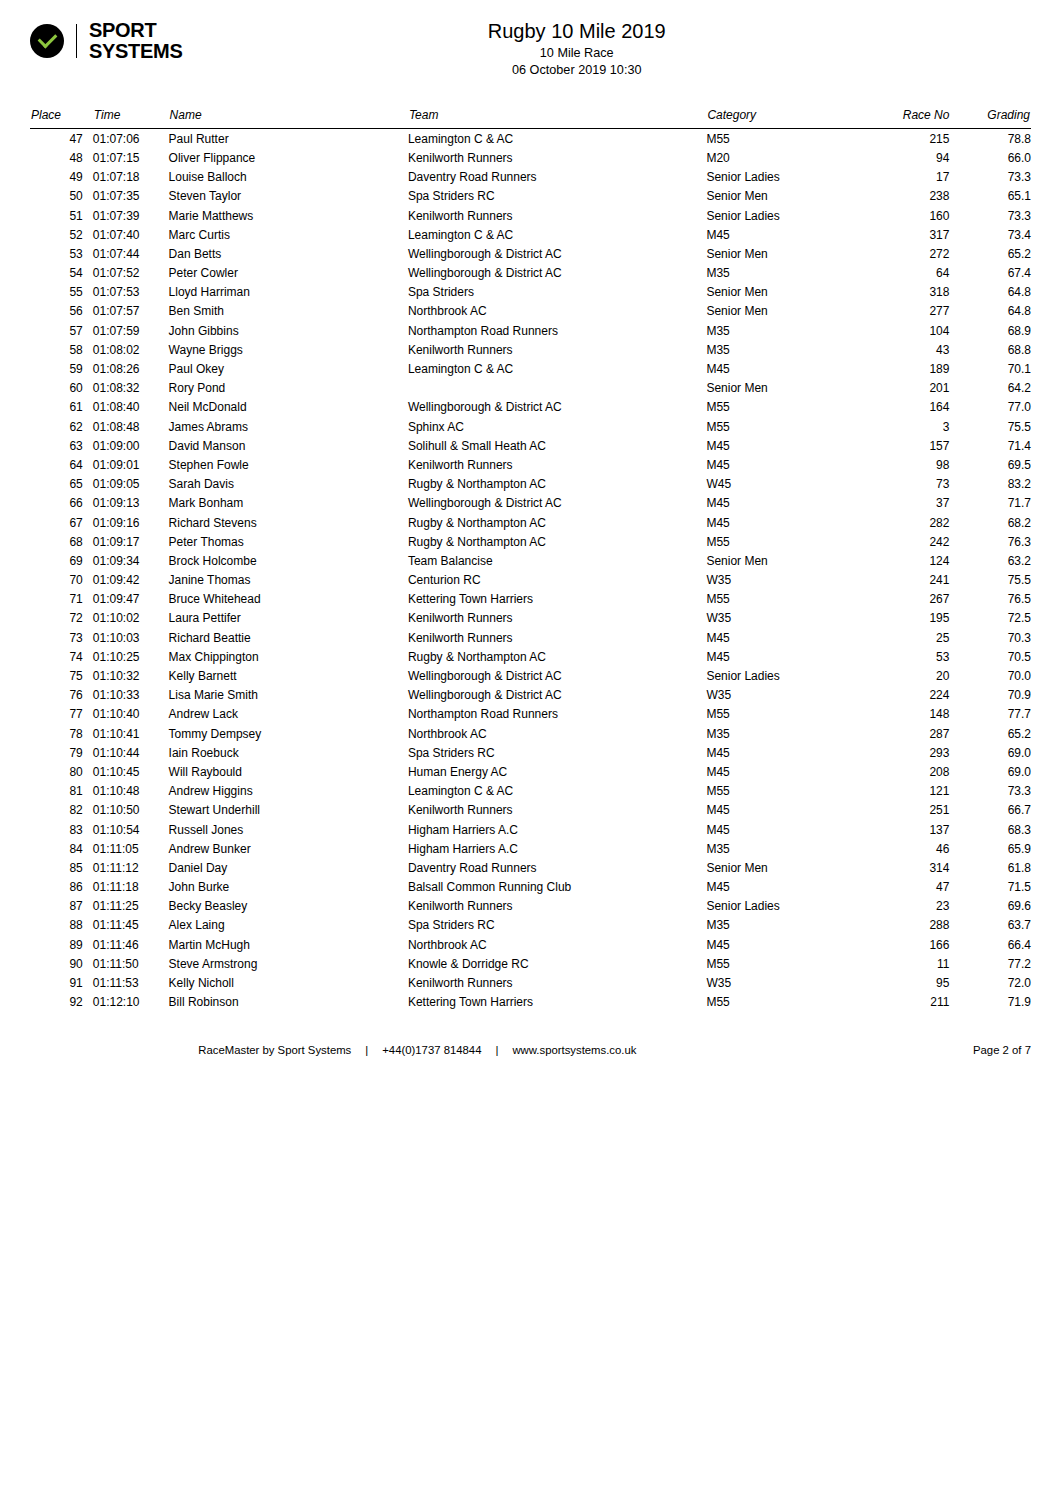SPORT
SYSTEMS
Rugby 10 Mile 2019
10 Mile Race
06 October 2019 10:30
| Place | Time | Name | Team | Category | Race No | Grading |
| --- | --- | --- | --- | --- | --- | --- |
| 47 | 01:07:06 | Paul Rutter | Leamington C & AC | M55 | 215 | 78.8 |
| 48 | 01:07:15 | Oliver Flippance | Kenilworth Runners | M20 | 94 | 66.0 |
| 49 | 01:07:18 | Louise Balloch | Daventry Road Runners | Senior Ladies | 17 | 73.3 |
| 50 | 01:07:35 | Steven Taylor | Spa Striders RC | Senior Men | 238 | 65.1 |
| 51 | 01:07:39 | Marie Matthews | Kenilworth Runners | Senior Ladies | 160 | 73.3 |
| 52 | 01:07:40 | Marc Curtis | Leamington C & AC | M45 | 317 | 73.4 |
| 53 | 01:07:44 | Dan Betts | Wellingborough & District AC | Senior Men | 272 | 65.2 |
| 54 | 01:07:52 | Peter Cowler | Wellingborough & District AC | M35 | 64 | 67.4 |
| 55 | 01:07:53 | Lloyd Harriman | Spa Striders | Senior Men | 318 | 64.8 |
| 56 | 01:07:57 | Ben Smith | Northbrook AC | Senior Men | 277 | 64.8 |
| 57 | 01:07:59 | John Gibbins | Northampton Road Runners | M35 | 104 | 68.9 |
| 58 | 01:08:02 | Wayne Briggs | Kenilworth Runners | M35 | 43 | 68.8 |
| 59 | 01:08:26 | Paul Okey | Leamington C & AC | M45 | 189 | 70.1 |
| 60 | 01:08:32 | Rory Pond | | Senior Men | 201 | 64.2 |
| 61 | 01:08:40 | Neil McDonald | Wellingborough & District AC | M55 | 164 | 77.0 |
| 62 | 01:08:48 | James Abrams | Sphinx AC | M55 | 3 | 75.5 |
| 63 | 01:09:00 | David Manson | Solihull & Small Heath AC | M45 | 157 | 71.4 |
| 64 | 01:09:01 | Stephen Fowle | Kenilworth Runners | M45 | 98 | 69.5 |
| 65 | 01:09:05 | Sarah Davis | Rugby & Northampton AC | W45 | 73 | 83.2 |
| 66 | 01:09:13 | Mark Bonham | Wellingborough & District AC | M45 | 37 | 71.7 |
| 67 | 01:09:16 | Richard Stevens | Rugby & Northampton AC | M45 | 282 | 68.2 |
| 68 | 01:09:17 | Peter Thomas | Rugby & Northampton AC | M55 | 242 | 76.3 |
| 69 | 01:09:34 | Brock Holcombe | Team Balancise | Senior Men | 124 | 63.2 |
| 70 | 01:09:42 | Janine Thomas | Centurion RC | W35 | 241 | 75.5 |
| 71 | 01:09:47 | Bruce Whitehead | Kettering Town Harriers | M55 | 267 | 76.5 |
| 72 | 01:10:02 | Laura Pettifer | Kenilworth Runners | W35 | 195 | 72.5 |
| 73 | 01:10:03 | Richard Beattie | Kenilworth Runners | M45 | 25 | 70.3 |
| 74 | 01:10:25 | Max Chippington | Rugby & Northampton AC | M45 | 53 | 70.5 |
| 75 | 01:10:32 | Kelly Barnett | Wellingborough & District AC | Senior Ladies | 20 | 70.0 |
| 76 | 01:10:33 | Lisa Marie Smith | Wellingborough & District AC | W35 | 224 | 70.9 |
| 77 | 01:10:40 | Andrew Lack | Northampton Road Runners | M55 | 148 | 77.7 |
| 78 | 01:10:41 | Tommy Dempsey | Northbrook AC | M35 | 287 | 65.2 |
| 79 | 01:10:44 | Iain Roebuck | Spa Striders RC | M45 | 293 | 69.0 |
| 80 | 01:10:45 | Will Raybould | Human Energy AC | M45 | 208 | 69.0 |
| 81 | 01:10:48 | Andrew Higgins | Leamington C & AC | M55 | 121 | 73.3 |
| 82 | 01:10:50 | Stewart Underhill | Kenilworth Runners | M45 | 251 | 66.7 |
| 83 | 01:10:54 | Russell Jones | Higham Harriers A.C | M45 | 137 | 68.3 |
| 84 | 01:11:05 | Andrew Bunker | Higham Harriers A.C | M35 | 46 | 65.9 |
| 85 | 01:11:12 | Daniel Day | Daventry Road Runners | Senior Men | 314 | 61.8 |
| 86 | 01:11:18 | John Burke | Balsall Common Running Club | M45 | 47 | 71.5 |
| 87 | 01:11:25 | Becky Beasley | Kenilworth Runners | Senior Ladies | 23 | 69.6 |
| 88 | 01:11:45 | Alex Laing | Spa Striders RC | M35 | 288 | 63.7 |
| 89 | 01:11:46 | Martin McHugh | Northbrook AC | M45 | 166 | 66.4 |
| 90 | 01:11:50 | Steve Armstrong | Knowle & Dorridge RC | M55 | 11 | 77.2 |
| 91 | 01:11:53 | Kelly Nicholl | Kenilworth Runners | W35 | 95 | 72.0 |
| 92 | 01:12:10 | Bill Robinson | Kettering Town Harriers | M55 | 211 | 71.9 |
RaceMaster by Sport Systems | +44(0)1737 814844 | www.sportsystems.co.uk
Page 2 of 7